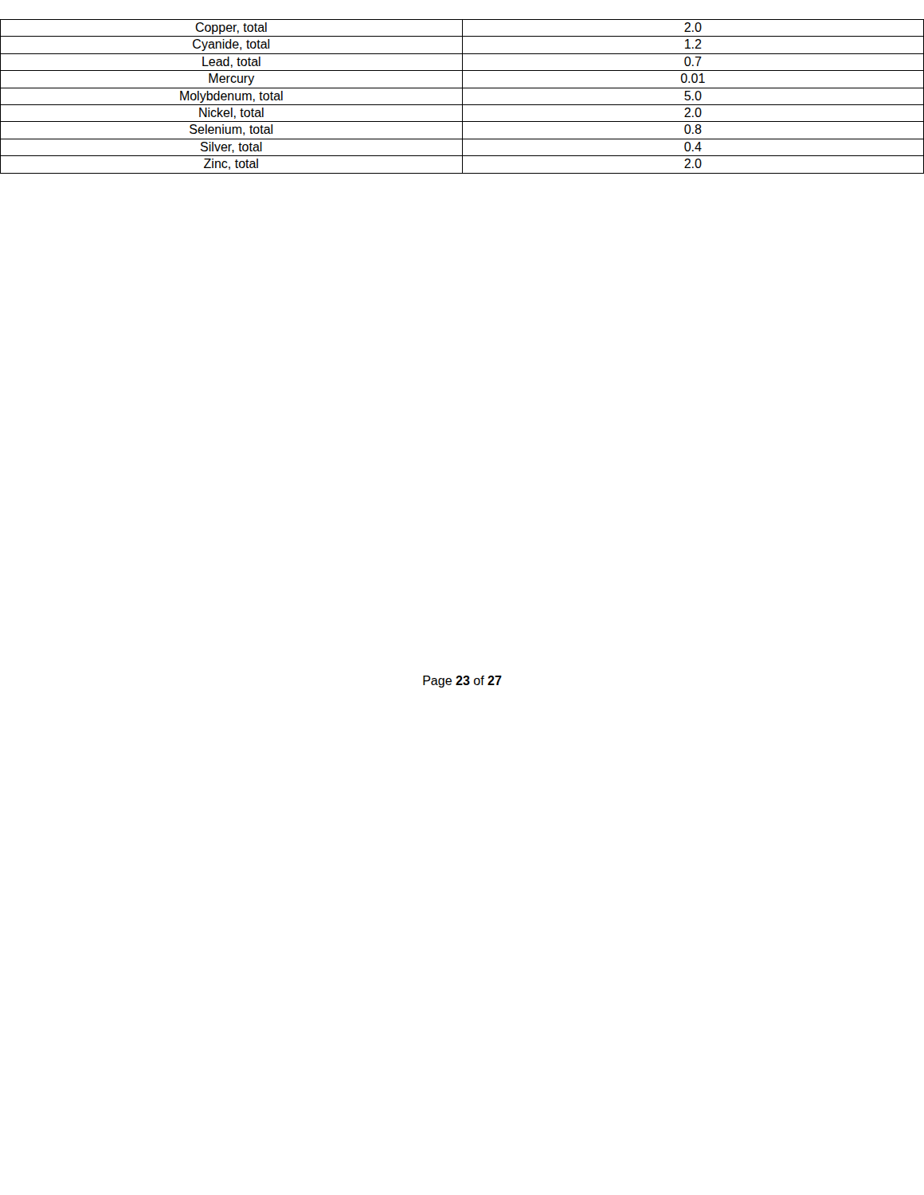| Copper, total | 2.0 |
| Cyanide, total | 1.2 |
| Lead, total | 0.7 |
| Mercury | 0.01 |
| Molybdenum, total | 5.0 |
| Nickel, total | 2.0 |
| Selenium, total | 0.8 |
| Silver, total | 0.4 |
| Zinc, total | 2.0 |
Page 23 of 27